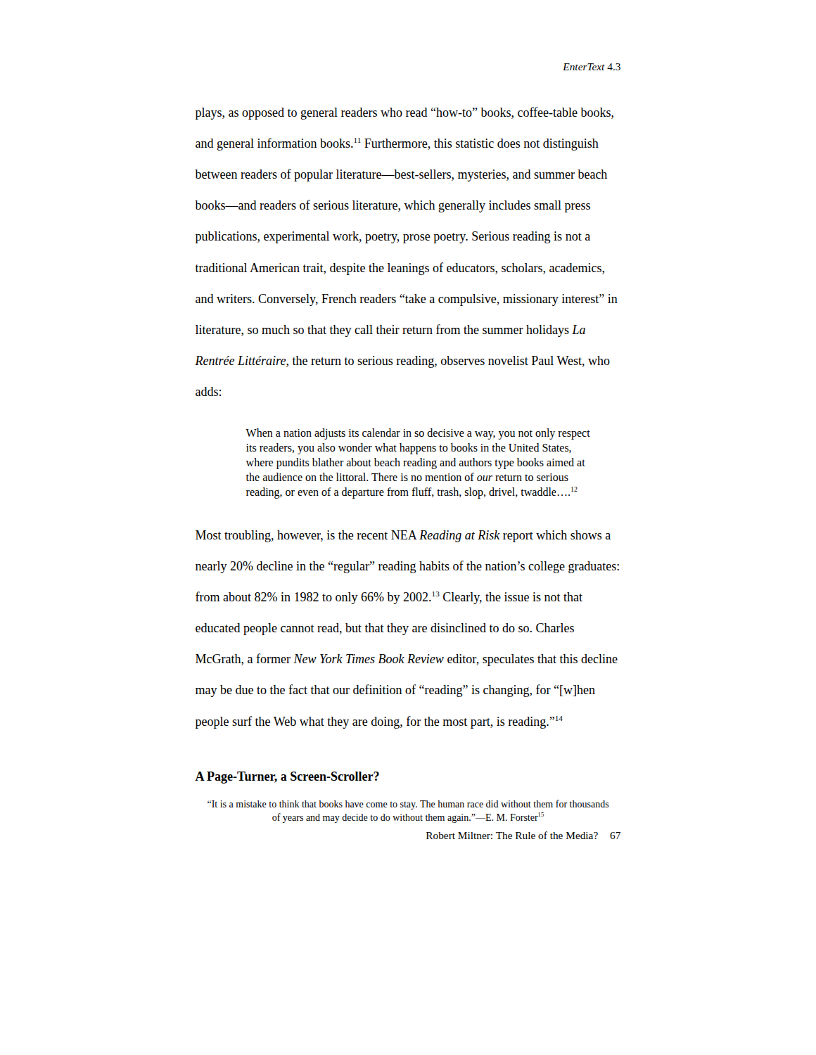EnterText 4.3
plays, as opposed to general readers who read “how-to” books, coffee-table books, and general information books.11 Furthermore, this statistic does not distinguish between readers of popular literature—best-sellers, mysteries, and summer beach books—and readers of serious literature, which generally includes small press publications, experimental work, poetry, prose poetry. Serious reading is not a traditional American trait, despite the leanings of educators, scholars, academics, and writers. Conversely, French readers “take a compulsive, missionary interest” in literature, so much so that they call their return from the summer holidays La Rentrée Littéraire, the return to serious reading, observes novelist Paul West, who adds:
When a nation adjusts its calendar in so decisive a way, you not only respect its readers, you also wonder what happens to books in the United States, where pundits blather about beach reading and authors type books aimed at the audience on the littoral. There is no mention of our return to serious reading, or even of a departure from fluff, trash, slop, drivel, twaddle….12
Most troubling, however, is the recent NEA Reading at Risk report which shows a nearly 20% decline in the “regular” reading habits of the nation’s college graduates: from about 82% in 1982 to only 66% by 2002.13 Clearly, the issue is not that educated people cannot read, but that they are disinclined to do so. Charles McGrath, a former New York Times Book Review editor, speculates that this decline may be due to the fact that our definition of “reading” is changing, for “[w]hen people surf the Web what they are doing, for the most part, is reading.”14
A Page-Turner, a Screen-Scroller?
“It is a mistake to think that books have come to stay. The human race did without them for thousands of years and may decide to do without them again.”—E. M. Forster15
Robert Miltner: The Rule of the Media?67